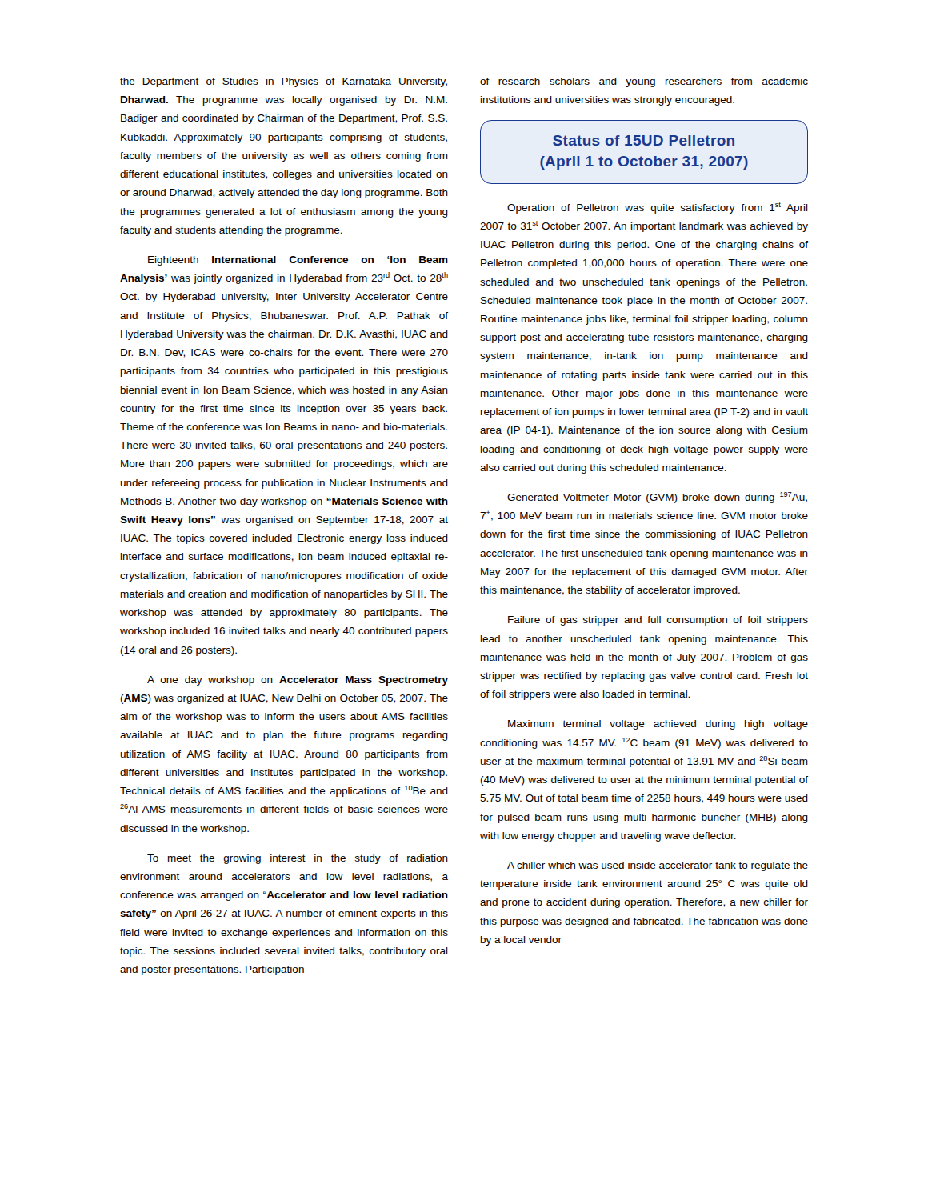the Department of Studies in Physics of Karnataka University, Dharwad. The programme was locally organised by Dr. N.M. Badiger and coordinated by Chairman of the Department, Prof. S.S. Kubkaddi. Approximately 90 participants comprising of students, faculty members of the university as well as others coming from different educational institutes, colleges and universities located on or around Dharwad, actively attended the day long programme. Both the programmes generated a lot of enthusiasm among the young faculty and students attending the programme.
Eighteenth International Conference on ‘Ion Beam Analysis’ was jointly organized in Hyderabad from 23rd Oct. to 28th Oct. by Hyderabad university, Inter University Accelerator Centre and Institute of Physics, Bhubaneswar. Prof. A.P. Pathak of Hyderabad University was the chairman. Dr. D.K. Avasthi, IUAC and Dr. B.N. Dev, ICAS were co-chairs for the event. There were 270 participants from 34 countries who participated in this prestigious biennial event in Ion Beam Science, which was hosted in any Asian country for the first time since its inception over 35 years back. Theme of the conference was Ion Beams in nano- and bio-materials. There were 30 invited talks, 60 oral presentations and 240 posters. More than 200 papers were submitted for proceedings, which are under refereeing process for publication in Nuclear Instruments and Methods B. Another two day workshop on “Materials Science with Swift Heavy Ions” was organised on September 17-18, 2007 at IUAC. The topics covered included Electronic energy loss induced interface and surface modifications, ion beam induced epitaxial re-crystallization, fabrication of nano/micropores modification of oxide materials and creation and modification of nanoparticles by SHI. The workshop was attended by approximately 80 participants. The workshop included 16 invited talks and nearly 40 contributed papers (14 oral and 26 posters).
A one day workshop on Accelerator Mass Spectrometry (AMS) was organized at IUAC, New Delhi on October 05, 2007. The aim of the workshop was to inform the users about AMS facilities available at IUAC and to plan the future programs regarding utilization of AMS facility at IUAC. Around 80 participants from different universities and institutes participated in the workshop. Technical details of AMS facilities and the applications of 10Be and 26Al AMS measurements in different fields of basic sciences were discussed in the workshop.
To meet the growing interest in the study of radiation environment around accelerators and low level radiations, a conference was arranged on “Accelerator and low level radiation safety” on April 26-27 at IUAC. A number of eminent experts in this field were invited to exchange experiences and information on this topic. The sessions included several invited talks, contributory oral and poster presentations. Participation
of research scholars and young researchers from academic institutions and universities was strongly encouraged.
Status of 15UD Pelletron
(April 1 to October 31, 2007)
Operation of Pelletron was quite satisfactory from 1st April 2007 to 31st October 2007. An important landmark was achieved by IUAC Pelletron during this period. One of the charging chains of Pelletron completed 1,00,000 hours of operation. There were one scheduled and two unscheduled tank openings of the Pelletron. Scheduled maintenance took place in the month of October 2007. Routine maintenance jobs like, terminal foil stripper loading, column support post and accelerating tube resistors maintenance, charging system maintenance, in-tank ion pump maintenance and maintenance of rotating parts inside tank were carried out in this maintenance. Other major jobs done in this maintenance were replacement of ion pumps in lower terminal area (IP T-2) and in vault area (IP 04-1). Maintenance of the ion source along with Cesium loading and conditioning of deck high voltage power supply were also carried out during this scheduled maintenance.
Generated Voltmeter Motor (GVM) broke down during 197Au, 7+, 100 MeV beam run in materials science line. GVM motor broke down for the first time since the commissioning of IUAC Pelletron accelerator. The first unscheduled tank opening maintenance was in May 2007 for the replacement of this damaged GVM motor. After this maintenance, the stability of accelerator improved.
Failure of gas stripper and full consumption of foil strippers lead to another unscheduled tank opening maintenance. This maintenance was held in the month of July 2007. Problem of gas stripper was rectified by replacing gas valve control card. Fresh lot of foil strippers were also loaded in terminal.
Maximum terminal voltage achieved during high voltage conditioning was 14.57 MV. 12C beam (91 MeV) was delivered to user at the maximum terminal potential of 13.91 MV and 28Si beam (40 MeV) was delivered to user at the minimum terminal potential of 5.75 MV. Out of total beam time of 2258 hours, 449 hours were used for pulsed beam runs using multi harmonic buncher (MHB) along with low energy chopper and traveling wave deflector.
A chiller which was used inside accelerator tank to regulate the temperature inside tank environment around 25° C was quite old and prone to accident during operation. Therefore, a new chiller for this purpose was designed and fabricated. The fabrication was done by a local vendor